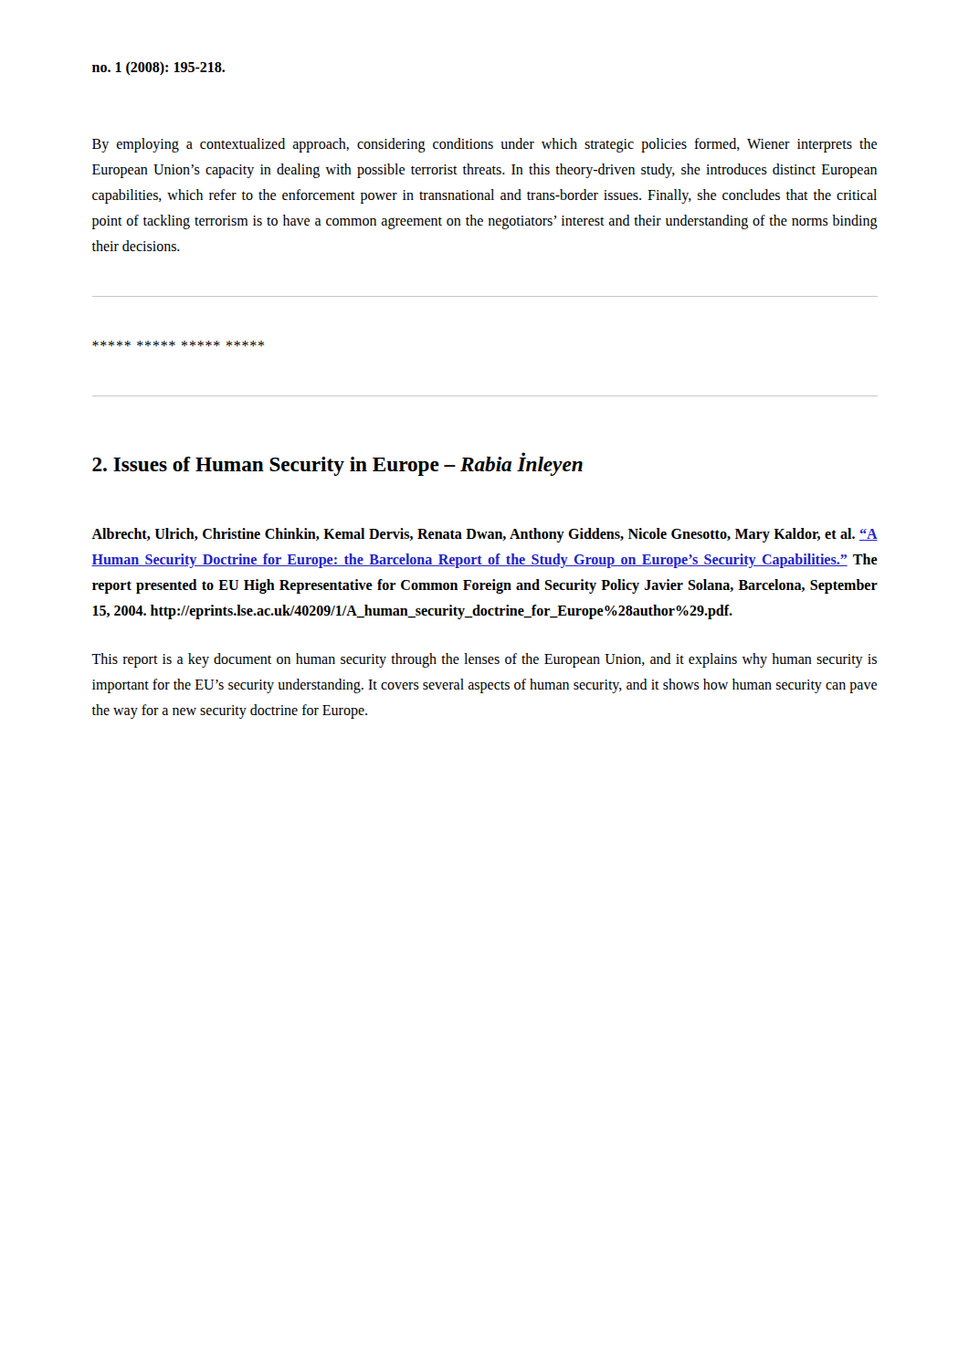no. 1 (2008): 195-218.
By employing a contextualized approach, considering conditions under which strategic policies formed, Wiener interprets the European Union’s capacity in dealing with possible terrorist threats. In this theory-driven study, she introduces distinct European capabilities, which refer to the enforcement power in transnational and trans-border issues. Finally, she concludes that the critical point of tackling terrorism is to have a common agreement on the negotiators’ interest and their understanding of the norms binding their decisions.
***** ***** ***** *****
2. Issues of Human Security in Europe – Rabia İnleyen
Albrecht, Ulrich, Christine Chinkin, Kemal Dervis, Renata Dwan, Anthony Giddens, Nicole Gnesotto, Mary Kaldor, et al. “A Human Security Doctrine for Europe: the Barcelona Report of the Study Group on Europe’s Security Capabilities.” The report presented to EU High Representative for Common Foreign and Security Policy Javier Solana, Barcelona, September 15, 2004. http://eprints.lse.ac.uk/40209/1/A_human_security_doctrine_for_Europe%28author%29.pdf.
This report is a key document on human security through the lenses of the European Union, and it explains why human security is important for the EU’s security understanding. It covers several aspects of human security, and it shows how human security can pave the way for a new security doctrine for Europe.